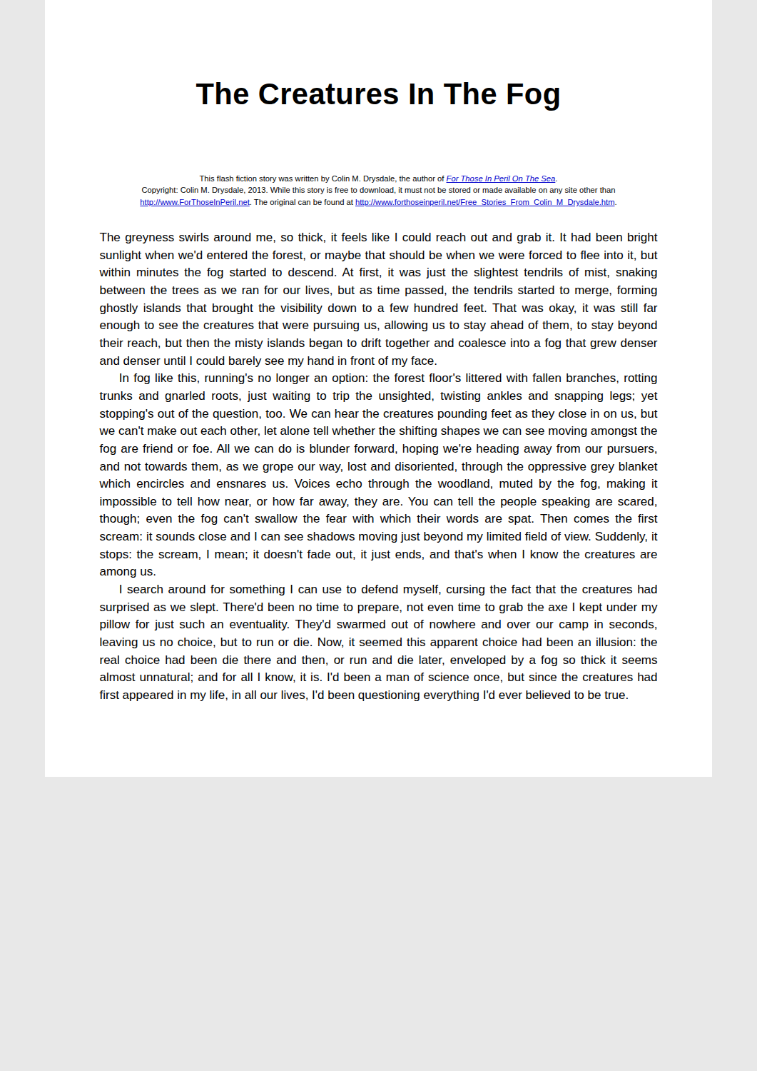The Creatures In The Fog
This flash fiction story was written by Colin M. Drysdale, the author of For Those In Peril On The Sea.
Copyright: Colin M. Drysdale, 2013. While this story is free to download, it must not be stored or made available on any site other than http://www.ForThoseInPeril.net. The original can be found at http://www.forthoseinperil.net/Free_Stories_From_Colin_M_Drysdale.htm.
The greyness swirls around me, so thick, it feels like I could reach out and grab it. It had been bright sunlight when we'd entered the forest, or maybe that should be when we were forced to flee into it, but within minutes the fog started to descend. At first, it was just the slightest tendrils of mist, snaking between the trees as we ran for our lives, but as time passed, the tendrils started to merge, forming ghostly islands that brought the visibility down to a few hundred feet. That was okay, it was still far enough to see the creatures that were pursuing us, allowing us to stay ahead of them, to stay beyond their reach, but then the misty islands began to drift together and coalesce into a fog that grew denser and denser until I could barely see my hand in front of my face.
In fog like this, running's no longer an option: the forest floor's littered with fallen branches, rotting trunks and gnarled roots, just waiting to trip the unsighted, twisting ankles and snapping legs; yet stopping's out of the question, too. We can hear the creatures pounding feet as they close in on us, but we can't make out each other, let alone tell whether the shifting shapes we can see moving amongst the fog are friend or foe. All we can do is blunder forward, hoping we're heading away from our pursuers, and not towards them, as we grope our way, lost and disoriented, through the oppressive grey blanket which encircles and ensnares us. Voices echo through the woodland, muted by the fog, making it impossible to tell how near, or how far away, they are. You can tell the people speaking are scared, though; even the fog can't swallow the fear with which their words are spat. Then comes the first scream: it sounds close and I can see shadows moving just beyond my limited field of view. Suddenly, it stops: the scream, I mean; it doesn't fade out, it just ends, and that's when I know the creatures are among us.
I search around for something I can use to defend myself, cursing the fact that the creatures had surprised as we slept. There'd been no time to prepare, not even time to grab the axe I kept under my pillow for just such an eventuality. They'd swarmed out of nowhere and over our camp in seconds, leaving us no choice, but to run or die. Now, it seemed this apparent choice had been an illusion: the real choice had been die there and then, or run and die later, enveloped by a fog so thick it seems almost unnatural; and for all I know, it is. I'd been a man of science once, but since the creatures had first appeared in my life, in all our lives, I'd been questioning everything I'd ever believed to be true.